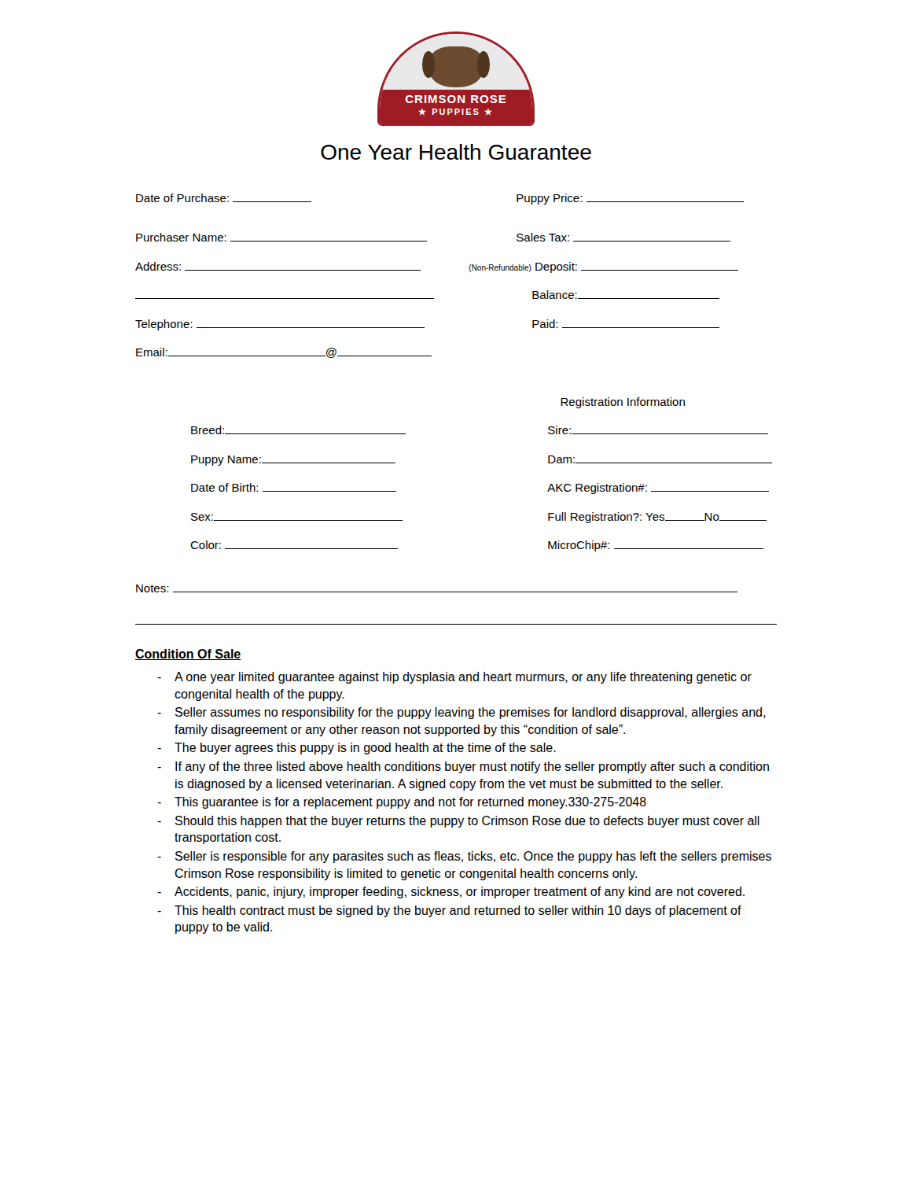CRIMSON ROSE
★ PUPPIES ★
One Year Health Guarantee
| Date of Purchase: Purchaser Name: Address: Telephone: Email: @ | Puppy Price: Sales Tax: (Non-Refundable) Deposit: Balance: Paid: |
| | Registration Information |
| Breed: Puppy Name: Date of Birth: Sex: Color: | Sire: Dam: AKC Registration#: Full Registration?: Yes No MicroChip#: |
Notes:
Condition Of Sale
A one year limited guarantee against hip dysplasia and heart murmurs, or any life threatening genetic or congenital health of the puppy.
Seller assumes no responsibility for the puppy leaving the premises for landlord disapproval, allergies and, family disagreement or any other reason not supported by this “condition of sale”.
The buyer agrees this puppy is in good health at the time of the sale.
If any of the three listed above health conditions buyer must notify the seller promptly after such a condition is diagnosed by a licensed veterinarian. A signed copy from the vet must be submitted to the seller.
This guarantee is for a replacement puppy and not for returned money.330-275-2048
Should this happen that the buyer returns the puppy to Crimson Rose due to defects buyer must cover all transportation cost.
Seller is responsible for any parasites such as fleas, ticks, etc. Once the puppy has left the sellers premises Crimson Rose responsibility is limited to genetic or congenital health concerns only.
Accidents, panic, injury, improper feeding, sickness, or improper treatment of any kind are not covered.
This health contract must be signed by the buyer and returned to seller within 10 days of placement of puppy to be valid.